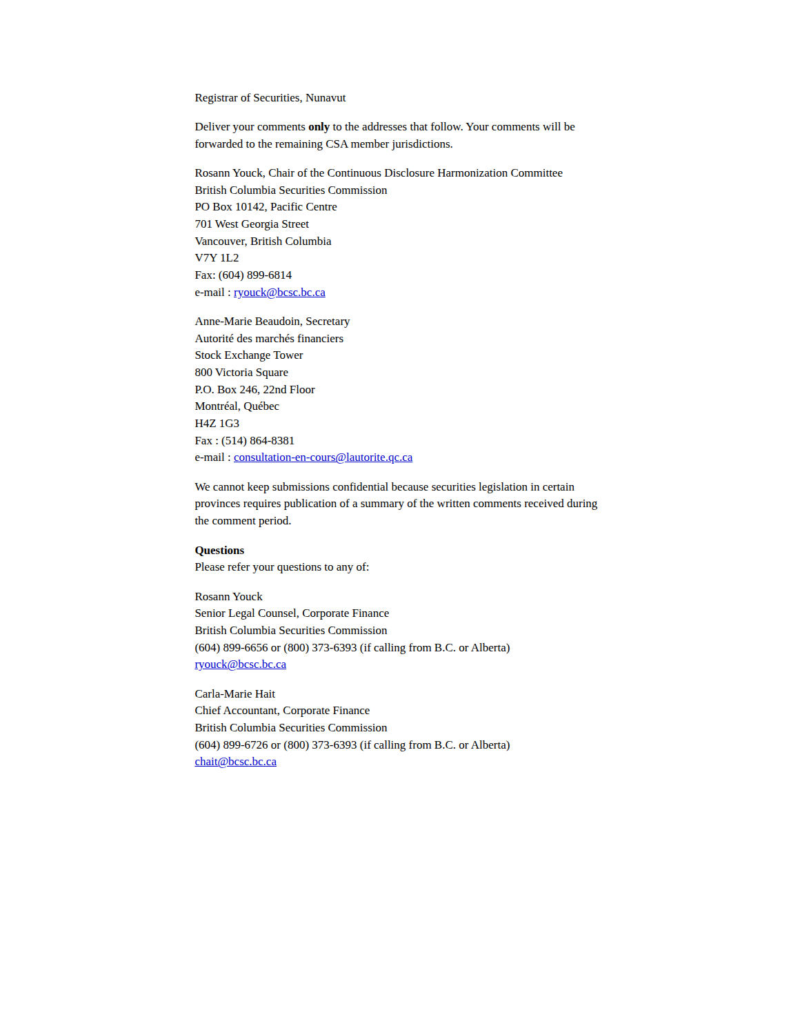Registrar of Securities, Nunavut
Deliver your comments only to the addresses that follow. Your comments will be forwarded to the remaining CSA member jurisdictions.
Rosann Youck, Chair of the Continuous Disclosure Harmonization Committee
British Columbia Securities Commission
PO Box 10142, Pacific Centre
701 West Georgia Street
Vancouver, British Columbia
V7Y 1L2
Fax: (604) 899-6814
e-mail : ryouck@bcsc.bc.ca
Anne-Marie Beaudoin, Secretary
Autorité des marchés financiers
Stock Exchange Tower
800 Victoria Square
P.O. Box 246, 22nd Floor
Montréal, Québec
H4Z 1G3
Fax : (514) 864-8381
e-mail : consultation-en-cours@lautorite.qc.ca
We cannot keep submissions confidential because securities legislation in certain provinces requires publication of a summary of the written comments received during the comment period.
Questions
Please refer your questions to any of:
Rosann Youck
Senior Legal Counsel, Corporate Finance
British Columbia Securities Commission
(604) 899-6656 or (800) 373-6393 (if calling from B.C. or Alberta)
ryouck@bcsc.bc.ca
Carla-Marie Hait
Chief Accountant, Corporate Finance
British Columbia Securities Commission
(604) 899-6726 or (800) 373-6393 (if calling from B.C. or Alberta)
chait@bcsc.bc.ca